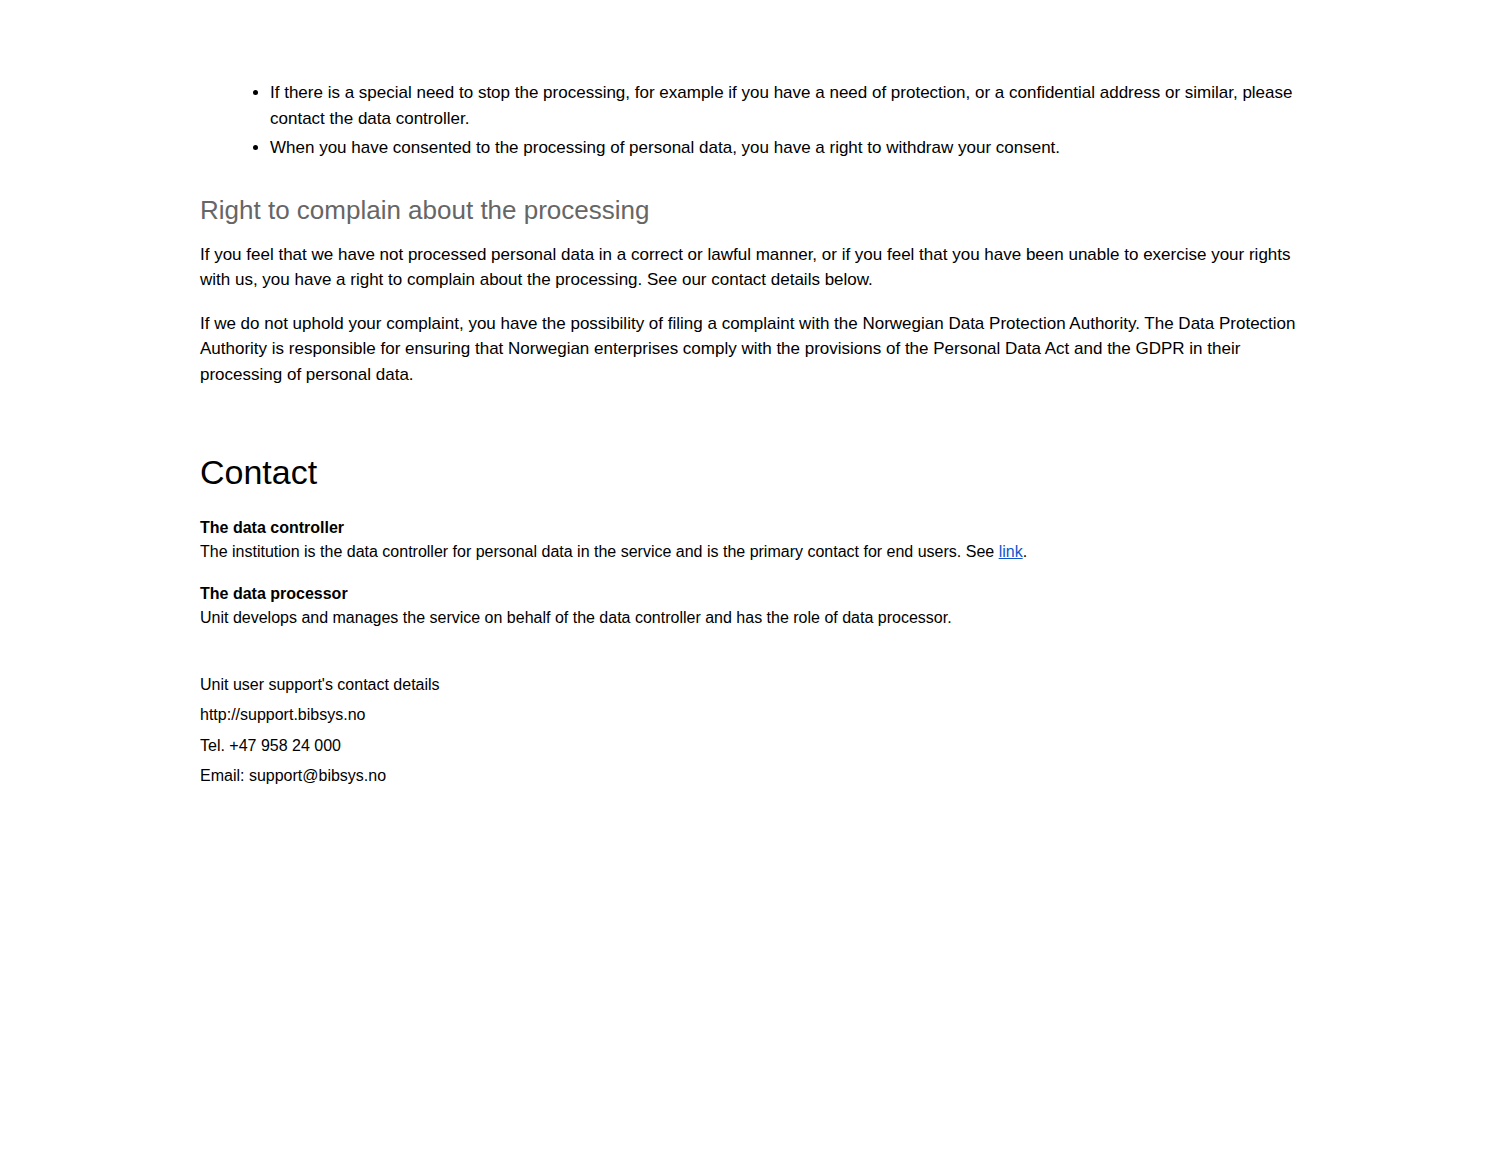If there is a special need to stop the processing, for example if you have a need of protection, or a confidential address or similar, please contact the data controller.
When you have consented to the processing of personal data, you have a right to withdraw your consent.
Right to complain about the processing
If you feel that we have not processed personal data in a correct or lawful manner, or if you feel that you have been unable to exercise your rights with us, you have a right to complain about the processing. See our contact details below.
If we do not uphold your complaint, you have the possibility of filing a complaint with the Norwegian Data Protection Authority. The Data Protection Authority is responsible for ensuring that Norwegian enterprises comply with the provisions of the Personal Data Act and the GDPR in their processing of personal data.
Contact
The data controller
The institution is the data controller for personal data in the service and is the primary contact for end users. See link.
The data processor
Unit develops and manages the service on behalf of the data controller and has the role of data processor.
Unit user support's contact details
http://support.bibsys.no
Tel. +47 958 24 000
Email: support@bibsys.no